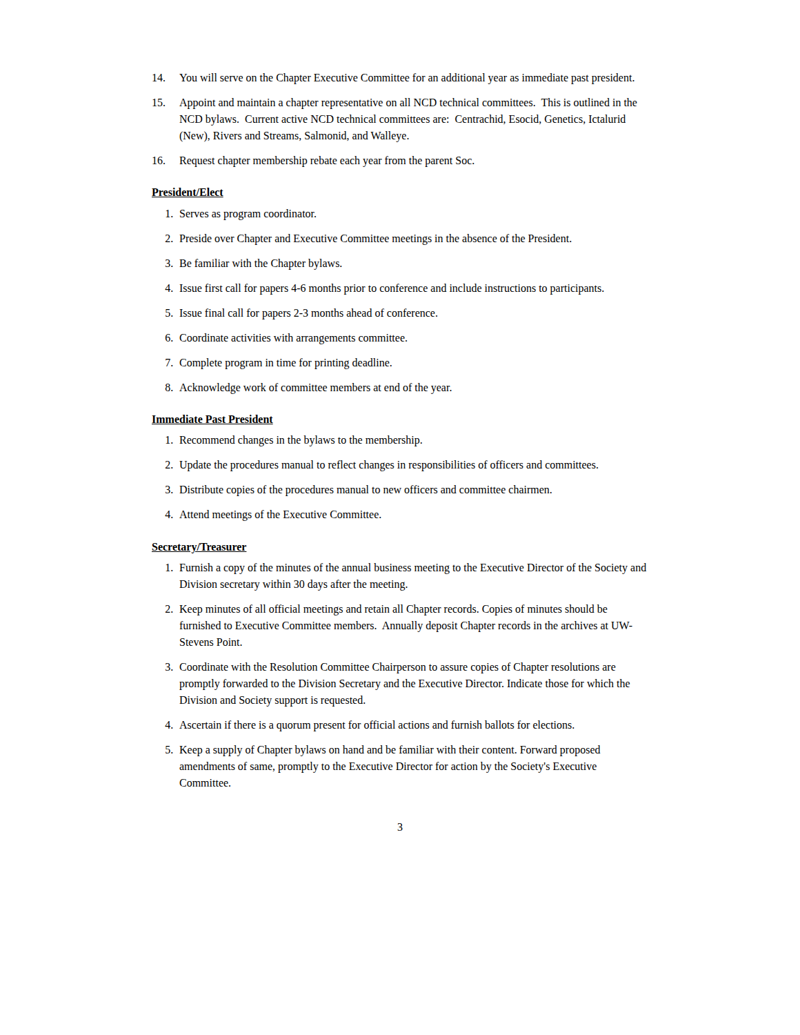You will serve on the Chapter Executive Committee for an additional year as immediate past president.
Appoint and maintain a chapter representative on all NCD technical committees. This is outlined in the NCD bylaws. Current active NCD technical committees are: Centrachid, Esocid, Genetics, Ictalurid (New), Rivers and Streams, Salmonid, and Walleye.
Request chapter membership rebate each year from the parent Soc.
President/Elect
Serves as program coordinator.
Preside over Chapter and Executive Committee meetings in the absence of the President.
Be familiar with the Chapter bylaws.
Issue first call for papers 4-6 months prior to conference and include instructions to participants.
Issue final call for papers 2-3 months ahead of conference.
Coordinate activities with arrangements committee.
Complete program in time for printing deadline.
Acknowledge work of committee members at end of the year.
Immediate Past President
Recommend changes in the bylaws to the membership.
Update the procedures manual to reflect changes in responsibilities of officers and committees.
Distribute copies of the procedures manual to new officers and committee chairmen.
Attend meetings of the Executive Committee.
Secretary/Treasurer
Furnish a copy of the minutes of the annual business meeting to the Executive Director of the Society and Division secretary within 30 days after the meeting.
Keep minutes of all official meetings and retain all Chapter records. Copies of minutes should be furnished to Executive Committee members. Annually deposit Chapter records in the archives at UW-Stevens Point.
Coordinate with the Resolution Committee Chairperson to assure copies of Chapter resolutions are promptly forwarded to the Division Secretary and the Executive Director. Indicate those for which the Division and Society support is requested.
Ascertain if there is a quorum present for official actions and furnish ballots for elections.
Keep a supply of Chapter bylaws on hand and be familiar with their content. Forward proposed amendments of same, promptly to the Executive Director for action by the Society's Executive Committee.
3